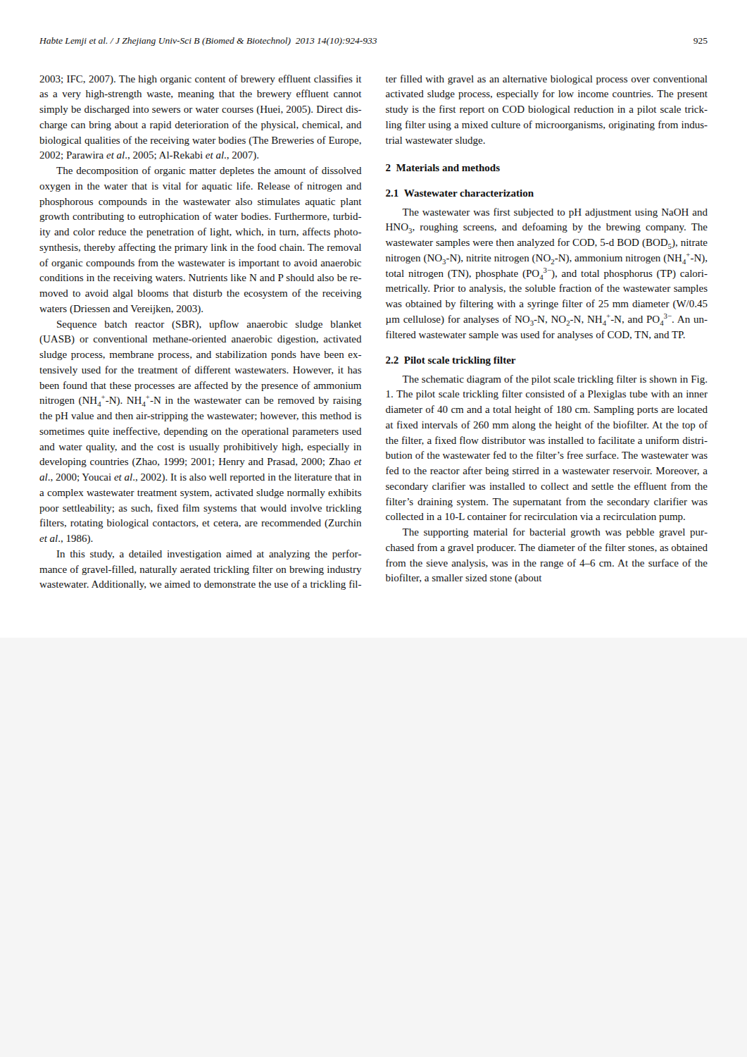Habte Lemji et al. / J Zhejiang Univ-Sci B (Biomed & Biotechnol) 2013 14(10):924-933 925
2003; IFC, 2007). The high organic content of brewery effluent classifies it as a very high-strength waste, meaning that the brewery effluent cannot simply be discharged into sewers or water courses (Huei, 2005). Direct discharge can bring about a rapid deterioration of the physical, chemical, and biological qualities of the receiving water bodies (The Breweries of Europe, 2002; Parawira et al., 2005; Al-Rekabi et al., 2007).
The decomposition of organic matter depletes the amount of dissolved oxygen in the water that is vital for aquatic life. Release of nitrogen and phosphorous compounds in the wastewater also stimulates aquatic plant growth contributing to eutrophication of water bodies. Furthermore, turbidity and color reduce the penetration of light, which, in turn, affects photosynthesis, thereby affecting the primary link in the food chain. The removal of organic compounds from the wastewater is important to avoid anaerobic conditions in the receiving waters. Nutrients like N and P should also be removed to avoid algal blooms that disturb the ecosystem of the receiving waters (Driessen and Vereijken, 2003).
Sequence batch reactor (SBR), upflow anaerobic sludge blanket (UASB) or conventional methane-oriented anaerobic digestion, activated sludge process, membrane process, and stabilization ponds have been extensively used for the treatment of different wastewaters. However, it has been found that these processes are affected by the presence of ammonium nitrogen (NH4+-N). NH4+-N in the wastewater can be removed by raising the pH value and then air-stripping the wastewater; however, this method is sometimes quite ineffective, depending on the operational parameters used and water quality, and the cost is usually prohibitively high, especially in developing countries (Zhao, 1999; 2001; Henry and Prasad, 2000; Zhao et al., 2000; Youcai et al., 2002). It is also well reported in the literature that in a complex wastewater treatment system, activated sludge normally exhibits poor settleability; as such, fixed film systems that would involve trickling filters, rotating biological contactors, et cetera, are recommended (Zurchin et al., 1986).
In this study, a detailed investigation aimed at analyzing the performance of gravel-filled, naturally aerated trickling filter on brewing industry wastewater. Additionally, we aimed to demonstrate the use of a trickling filter filled with gravel as an alternative biological process over conventional activated sludge process, especially for low income countries. The present study is the first report on COD biological reduction in a pilot scale trickling filter using a mixed culture of microorganisms, originating from industrial wastewater sludge.
2 Materials and methods
2.1 Wastewater characterization
The wastewater was first subjected to pH adjustment using NaOH and HNO3, roughing screens, and defoaming by the brewing company. The wastewater samples were then analyzed for COD, 5-d BOD (BOD5), nitrate nitrogen (NO3-N), nitrite nitrogen (NO2-N), ammonium nitrogen (NH4+-N), total nitrogen (TN), phosphate (PO43−), and total phosphorus (TP) calorimetrically. Prior to analysis, the soluble fraction of the wastewater samples was obtained by filtering with a syringe filter of 25 mm diameter (W/0.45 µm cellulose) for analyses of NO3-N, NO2-N, NH4+-N, and PO43−. An unfiltered wastewater sample was used for analyses of COD, TN, and TP.
2.2 Pilot scale trickling filter
The schematic diagram of the pilot scale trickling filter is shown in Fig. 1. The pilot scale trickling filter consisted of a Plexiglas tube with an inner diameter of 40 cm and a total height of 180 cm. Sampling ports are located at fixed intervals of 260 mm along the height of the biofilter. At the top of the filter, a fixed flow distributor was installed to facilitate a uniform distribution of the wastewater fed to the filter’s free surface. The wastewater was fed to the reactor after being stirred in a wastewater reservoir. Moreover, a secondary clarifier was installed to collect and settle the effluent from the filter’s draining system. The supernatant from the secondary clarifier was collected in a 10-L container for recirculation via a recirculation pump.
The supporting material for bacterial growth was pebble gravel purchased from a gravel producer. The diameter of the filter stones, as obtained from the sieve analysis, was in the range of 4–6 cm. At the surface of the biofilter, a smaller sized stone (about